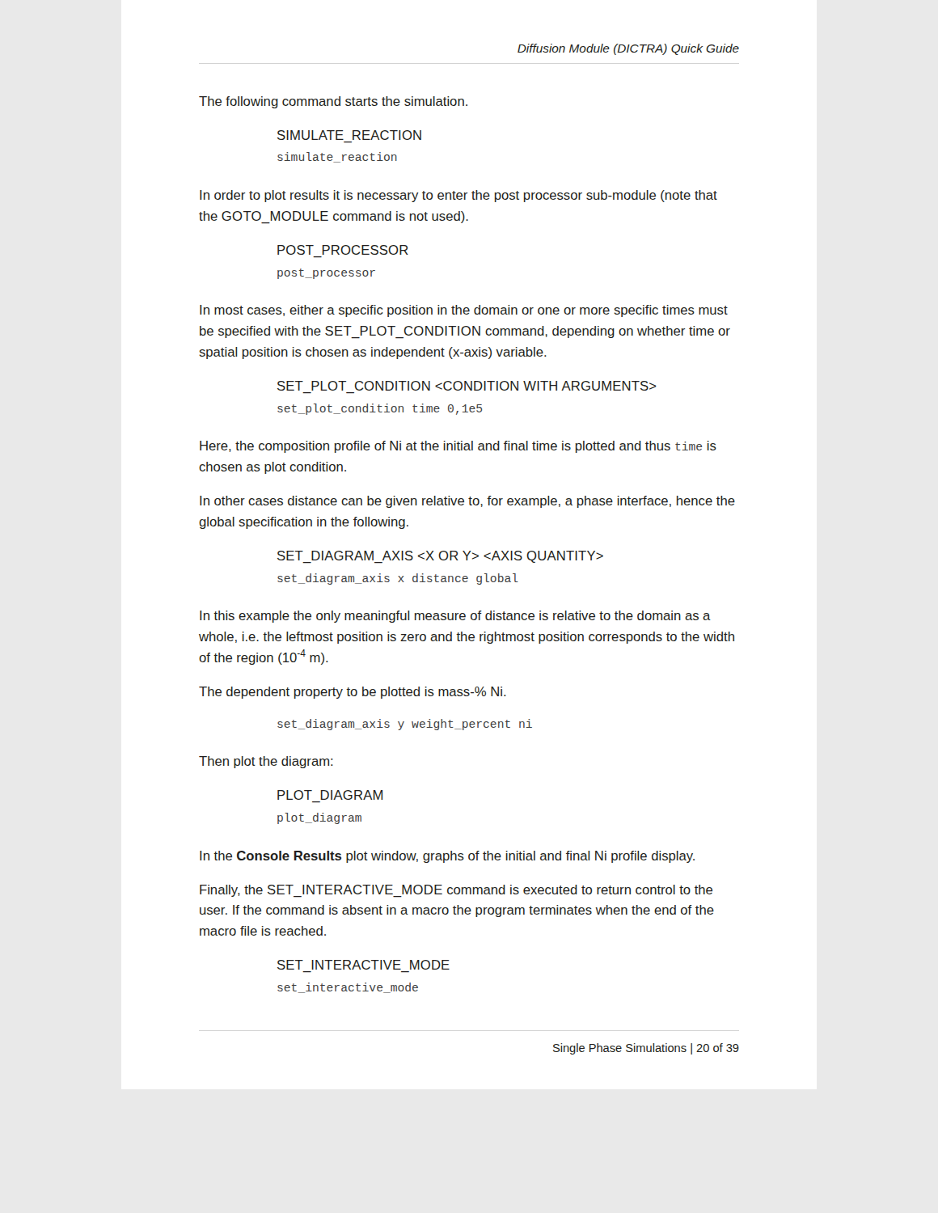Diffusion Module (DICTRA) Quick Guide
The following command starts the simulation.
SIMULATE_REACTION
simulate_reaction
In order to plot results it is necessary to enter the post processor sub-module (note that the GOTO_MODULE command is not used).
POST_PROCESSOR
post_processor
In most cases, either a specific position in the domain or one or more specific times must be specified with the SET_PLOT_CONDITION command, depending on whether time or spatial position is chosen as independent (x-axis) variable.
SET_PLOT_CONDITION <CONDITION WITH ARGUMENTS>
set_plot_condition time 0,1e5
Here, the composition profile of Ni at the initial and final time is plotted and thus time is chosen as plot condition.
In other cases distance can be given relative to, for example, a phase interface, hence the global specification in the following.
SET_DIAGRAM_AXIS <X OR Y> <AXIS QUANTITY>
set_diagram_axis x distance global
In this example the only meaningful measure of distance is relative to the domain as a whole, i.e. the leftmost position is zero and the rightmost position corresponds to the width of the region (10-4 m).
The dependent property to be plotted is mass-% Ni.
set_diagram_axis y weight_percent ni
Then plot the diagram:
PLOT_DIAGRAM
plot_diagram
In the Console Results plot window, graphs of the initial and final Ni profile display.
Finally, the SET_INTERACTIVE_MODE command is executed to return control to the user. If the command is absent in a macro the program terminates when the end of the macro file is reached.
SET_INTERACTIVE_MODE
set_interactive_mode
Single Phase Simulations | 20 of 39